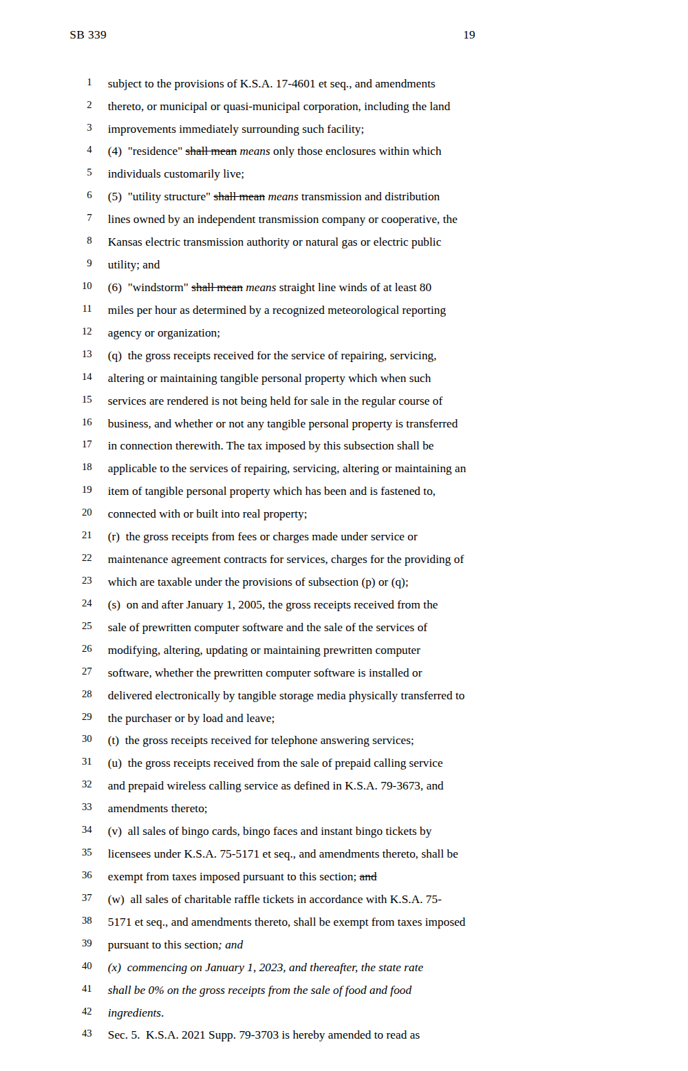SB 339 19
subject to the provisions of K.S.A. 17-4601 et seq., and amendments
thereto, or municipal or quasi-municipal corporation, including the land
improvements immediately surrounding such facility;
(4) "residence" shall mean means only those enclosures within which
individuals customarily live;
(5) "utility structure" shall mean means transmission and distribution
lines owned by an independent transmission company or cooperative, the
Kansas electric transmission authority or natural gas or electric public
utility; and
(6) "windstorm" shall mean means straight line winds of at least 80
miles per hour as determined by a recognized meteorological reporting
agency or organization;
(q) the gross receipts received for the service of repairing, servicing,
altering or maintaining tangible personal property which when such
services are rendered is not being held for sale in the regular course of
business, and whether or not any tangible personal property is transferred
in connection therewith. The tax imposed by this subsection shall be
applicable to the services of repairing, servicing, altering or maintaining an
item of tangible personal property which has been and is fastened to,
connected with or built into real property;
(r) the gross receipts from fees or charges made under service or
maintenance agreement contracts for services, charges for the providing of
which are taxable under the provisions of subsection (p) or (q);
(s) on and after January 1, 2005, the gross receipts received from the
sale of prewritten computer software and the sale of the services of
modifying, altering, updating or maintaining prewritten computer
software, whether the prewritten computer software is installed or
delivered electronically by tangible storage media physically transferred to
the purchaser or by load and leave;
(t) the gross receipts received for telephone answering services;
(u) the gross receipts received from the sale of prepaid calling service
and prepaid wireless calling service as defined in K.S.A. 79-3673, and
amendments thereto;
(v) all sales of bingo cards, bingo faces and instant bingo tickets by
licensees under K.S.A. 75-5171 et seq., and amendments thereto, shall be
exempt from taxes imposed pursuant to this section; and
(w) all sales of charitable raffle tickets in accordance with K.S.A. 75-
5171 et seq., and amendments thereto, shall be exempt from taxes imposed
pursuant to this section; and
(x) commencing on January 1, 2023, and thereafter, the state rate
shall be 0% on the gross receipts from the sale of food and food
ingredients.
Sec. 5. K.S.A. 2021 Supp. 79-3703 is hereby amended to read as